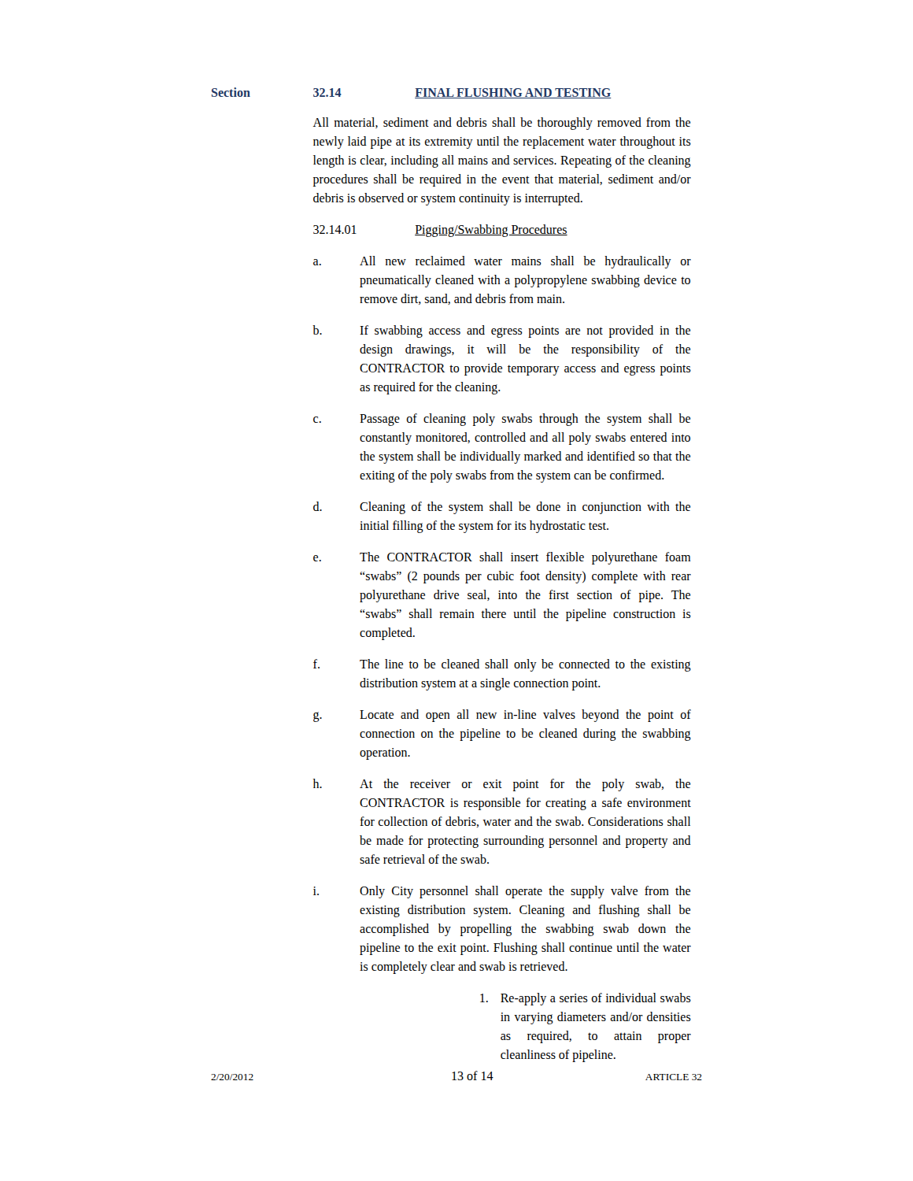Section
32.14
FINAL FLUSHING AND TESTING
All material, sediment and debris shall be thoroughly removed from the newly laid pipe at its extremity until the replacement water throughout its length is clear, including all mains and services. Repeating of the cleaning procedures shall be required in the event that material, sediment and/or debris is observed or system continuity is interrupted.
32.14.01
Pigging/Swabbing Procedures
a.
All new reclaimed water mains shall be hydraulically or pneumatically cleaned with a polypropylene swabbing device to remove dirt, sand, and debris from main.
b.
If swabbing access and egress points are not provided in the design drawings, it will be the responsibility of the CONTRACTOR to provide temporary access and egress points as required for the cleaning.
c.
Passage of cleaning poly swabs through the system shall be constantly monitored, controlled and all poly swabs entered into the system shall be individually marked and identified so that the exiting of the poly swabs from the system can be confirmed.
d.
Cleaning of the system shall be done in conjunction with the initial filling of the system for its hydrostatic test.
e.
The CONTRACTOR shall insert flexible polyurethane foam “swabs” (2 pounds per cubic foot density) complete with rear polyurethane drive seal, into the first section of pipe. The “swabs” shall remain there until the pipeline construction is completed.
f.
The line to be cleaned shall only be connected to the existing distribution system at a single connection point.
g.
Locate and open all new in-line valves beyond the point of connection on the pipeline to be cleaned during the swabbing operation.
h.
At the receiver or exit point for the poly swab, the CONTRACTOR is responsible for creating a safe environment for collection of debris, water and the swab. Considerations shall be made for protecting surrounding personnel and property and safe retrieval of the swab.
i.
Only City personnel shall operate the supply valve from the existing distribution system. Cleaning and flushing shall be accomplished by propelling the swabbing swab down the pipeline to the exit point. Flushing shall continue until the water is completely clear and swab is retrieved.
1.
Re-apply a series of individual swabs in varying diameters and/or densities as required, to attain proper cleanliness of pipeline.
2/20/2012
13 of 14
ARTICLE 32